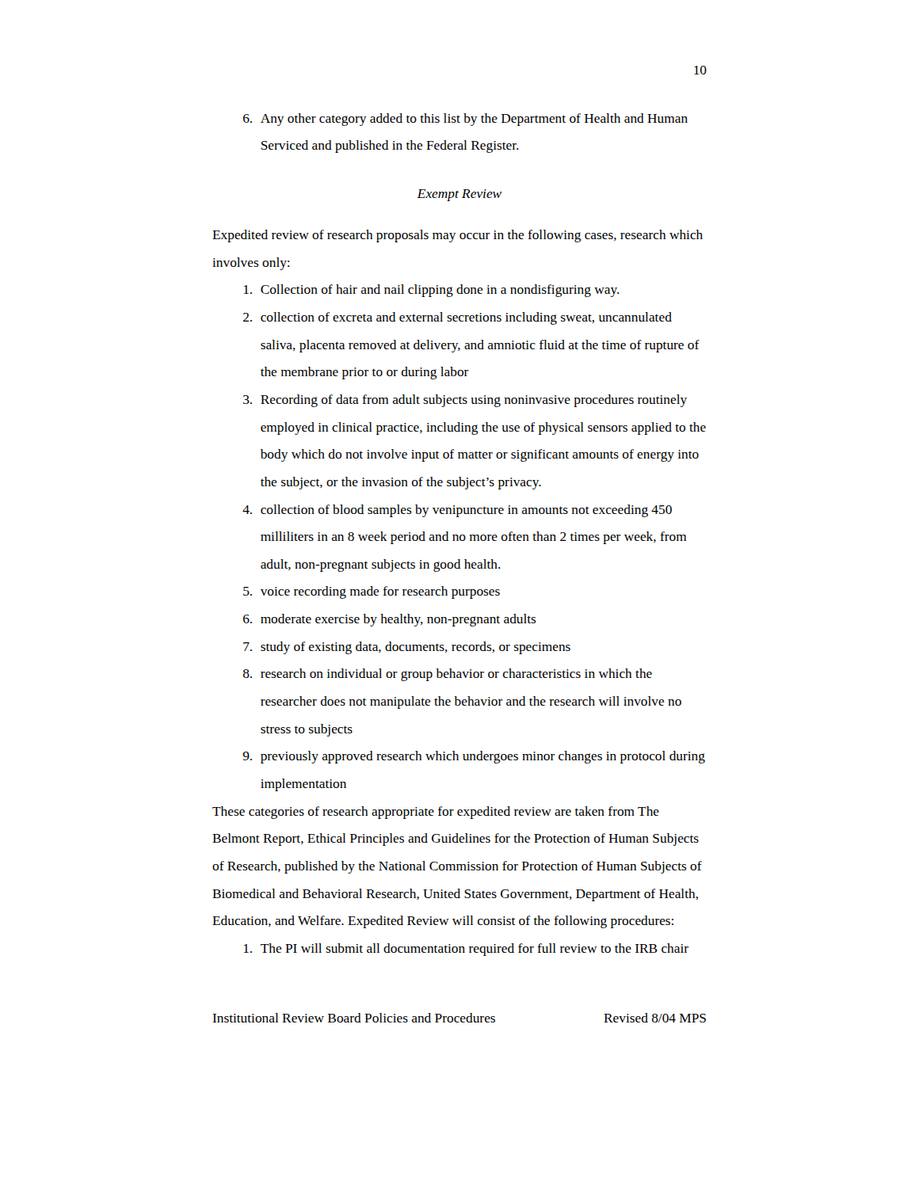10
Any other category added to this list by the Department of Health and Human Serviced and published in the Federal Register.
Exempt Review
Expedited review of research proposals may occur in the following cases, research which involves only:
Collection of hair and nail clipping done in a nondisfiguring way.
collection of excreta and external secretions including sweat, uncannulated saliva, placenta removed at delivery, and amniotic fluid at the time of rupture of the membrane prior to or during labor
Recording of data from adult subjects using noninvasive procedures routinely employed in clinical practice, including the use of physical sensors applied to the body which do not involve input of matter or significant amounts of energy into the subject, or the invasion of the subject’s privacy.
collection of blood samples by venipuncture in amounts not exceeding 450 milliliters in an 8 week period and no more often than 2 times per week, from adult, non-pregnant subjects in good health.
voice recording made for research purposes
moderate exercise by healthy, non-pregnant adults
study of existing data, documents, records, or specimens
research on individual or group behavior or characteristics in which the researcher does not manipulate the behavior and the research will involve no stress to subjects
previously approved research which undergoes minor changes in protocol during implementation
These categories of research appropriate for expedited review are taken from The Belmont Report, Ethical Principles and Guidelines for the Protection of Human Subjects of Research, published by the National Commission for Protection of Human Subjects of Biomedical and Behavioral Research, United States Government, Department of Health, Education, and Welfare. Expedited Review will consist of the following procedures:
The PI will submit all documentation required for full review to the IRB chair
Institutional Review Board Policies and Procedures
Revised 8/04 MPS